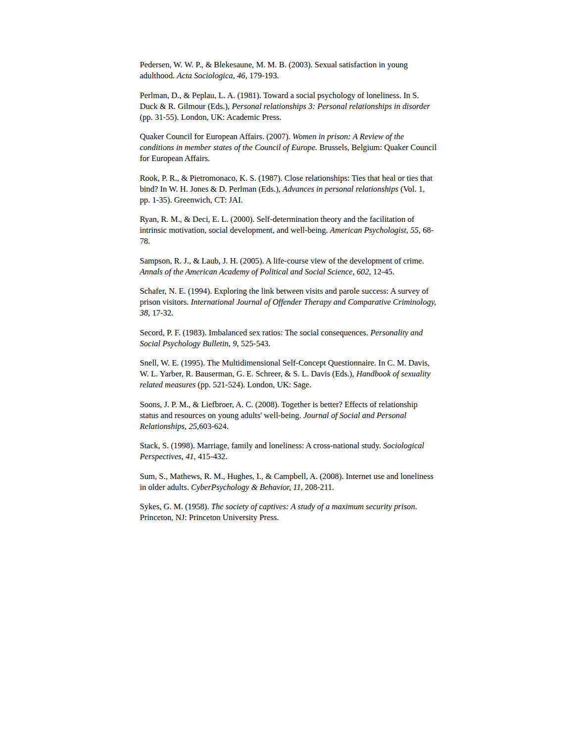Pedersen, W. W. P., & Blekesaune, M. M. B. (2003). Sexual satisfaction in young adulthood. Acta Sociologica, 46, 179-193.
Perlman, D., & Peplau, L. A. (1981). Toward a social psychology of loneliness. In S. Duck & R. Gilmour (Eds.), Personal relationships 3: Personal relationships in disorder (pp. 31-55). London, UK: Academic Press.
Quaker Council for European Affairs. (2007). Women in prison: A Review of the conditions in member states of the Council of Europe. Brussels, Belgium: Quaker Council for European Affairs.
Rook, P. R., & Pietromonaco, K. S. (1987). Close relationships: Ties that heal or ties that bind? In W. H. Jones & D. Perlman (Eds.), Advances in personal relationships (Vol. 1, pp. 1-35). Greenwich, CT: JAI.
Ryan, R. M., & Deci, E. L. (2000). Self-determination theory and the facilitation of intrinsic motivation, social development, and well-being. American Psychologist, 55, 68-78.
Sampson, R. J., & Laub, J. H. (2005). A life-course view of the development of crime. Annals of the American Academy of Political and Social Science, 602, 12-45.
Schafer, N. E. (1994). Exploring the link between visits and parole success: A survey of prison visitors. International Journal of Offender Therapy and Comparative Criminology, 38, 17-32.
Secord, P. F. (1983). Imbalanced sex ratios: The social consequences. Personality and Social Psychology Bulletin, 9, 525-543.
Snell, W. E. (1995). The Multidimensional Self-Concept Questionnaire. In C. M. Davis, W. L. Yarber, R. Bauserman, G. E. Schreer, & S. L. Davis (Eds.), Handbook of sexuality related measures (pp. 521-524). London, UK: Sage.
Soons, J. P. M., & Liefbroer, A. C. (2008). Together is better? Effects of relationship status and resources on young adults' well-being. Journal of Social and Personal Relationships, 25, 603-624.
Stack, S. (1998). Marriage, family and loneliness: A cross-national study. Sociological Perspectives, 41, 415-432.
Sum, S., Mathews, R. M., Hughes, I., & Campbell, A. (2008). Internet use and loneliness in older adults. CyberPsychology & Behavior, 11, 208-211.
Sykes, G. M. (1958). The society of captives: A study of a maximum security prison. Princeton, NJ: Princeton University Press.